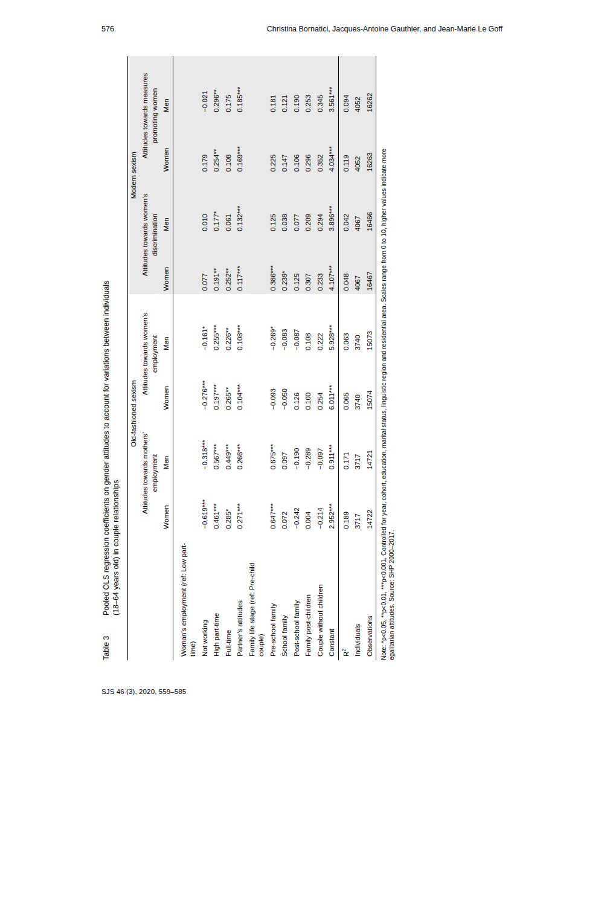576 Christina Bornatici, Jacques-Antoine Gauthier, and Jean-Marie Le Goff
Table 3
Pooled OLS regression coefficients on gender attitudes to account for variations between individuals (18–64 years old) in couple relationships
| | Old-fashioned sexism | Modern sexism |
| | Attitudes towards mothers’ employment | Attitudes towards women’s employment | Attitudes towards women’s discrimination | Attitudes towards measures promoting women |
| | Women | Men | Women | Men | Women | Men | Women | Men |
| Woman’s employment (ref: Low part- time) | | | | | | | | |
| Not working | −0.619*** | −0.318*** | −0.276*** | −0.161* | 0.077 | 0.010 | 0.179 | −0.021 |
| High part-time | 0.461*** | 0.567*** | 0.197*** | 0.255*** | 0.191** | 0.177* | 0.254** | 0.296** |
| Full-time | 0.285* | 0.449*** | 0.265** | 0.226** | 0.252** | 0.061 | 0.108 | 0.175 |
| Partner’s attitudes | 0.271*** | 0.266*** | 0.104*** | 0.108*** | 0.117*** | 0.132*** | 0.169*** | 0.185*** |
| Family life stage (ref: Pre-child couple) | | | | | | | | |
| Pre-school family | 0.647*** | 0.675*** | −0.093 | −0.269* | 0.386*** | 0.125 | 0.225 | 0.181 |
| School family | 0.072 | 0.097 | −0.050 | −0.083 | 0.239* | 0.038 | 0.147 | 0.121 |
| Post-school family | −0.242 | −0.190 | 0.126 | −0.087 | 0.125 | 0.077 | 0.106 | 0.190 |
| Family post-children | 0.004 | −0.289 | 0.100 | 0.108 | 0.307 | 0.209 | 0.296 | 0.253 |
| Couple without children | −0.214 | −0.097 | 0.254 | 0.222 | 0.233 | 0.294 | 0.352 | 0.345 |
| Constant | 2.952*** | 0.911*** | 6.011*** | 5.928*** | 4.107*** | 3.896*** | 4.034*** | 3.561*** |
| R 2 | 0.189 | 0.171 | 0.065 | 0.063 | 0.048 | 0.042 | 0.119 | 0.094 |
| Individuals | 3717 | 3717 | 3740 | 3740 | 4067 | 4067 | 4052 | 4052 |
| Observations | 14722 | 14721 | 15074 | 15073 | 16467 | 16466 | 16263 | 16262 |
Note: *p<0.05, **p<0.01, ***p<0.001. Controlled for year, cohort, education, marital status, linguistic region and residential area. Scales range from 0 to 10, higher values indicate more egalitarian attitudes. Source: SHP 2000–2017.
SJS 46 (3), 2020, 559–585